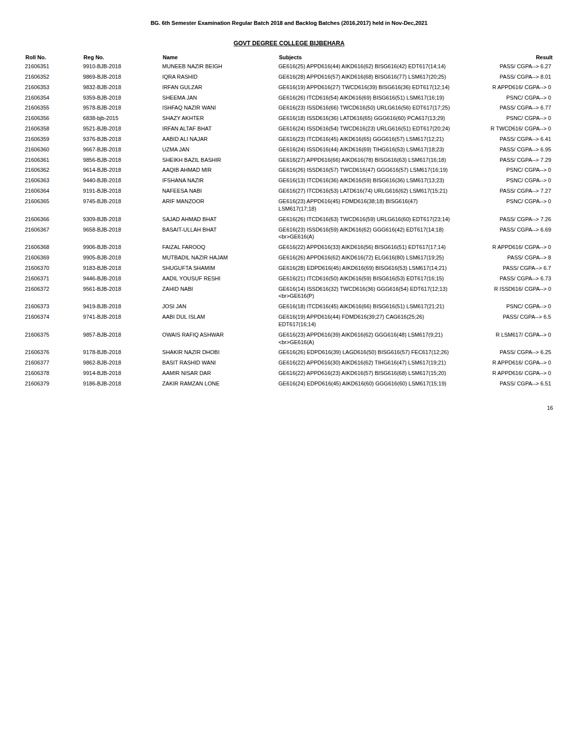BG. 6th Semester Examination Regular Batch 2018 and Backlog Batches (2016,2017) held in Nov-Dec,2021
GOVT DEGREE COLLEGE BIJBEHARA
| Roll No. | Reg No. | Name | Subjects | Result |
| --- | --- | --- | --- | --- |
| 21606351 | 9910-BJB-2018 | MUNEEB NAZIR BEIGH | GE616(25) APPD616(44) AIKD616(62) BISG616(42) EDT617(14;14) | PASS/ CGPA--> 6.27 |
| 21606352 | 9869-BJB-2018 | IQRA RASHID | GE616(28) APPD616(57) AIKD616(68) BISG616(77) LSM617(20;25) | PASS/ CGPA--> 8.01 |
| 21606353 | 9832-BJB-2018 | IRFAN GULZAR | GE616(19) APPD616(27) TWCD616(39) BISG616(36) EDT617(12;14) | R APPD616/ CGPA--> 0 |
| 21606354 | 9359-BJB-2018 | SHEEMA JAN | GE616(26) ITCD616(54) AIKD616(69) BISG616(51) LSM617(16;19) | PSNC/ CGPA--> 0 |
| 21606355 | 9578-BJB-2018 | ISHFAQ NAZIR WANI | GE616(23) ISSD616(66) TWCD616(50) URLG616(56) EDT617(17;25) | PASS/ CGPA--> 6.77 |
| 21606356 | 6838-bjb-2015 | SHAZY AKHTER | GE616(18) ISSD616(36) LATD616(65) GGG616(60) PCA617(13;29) | PSNC/ CGPA--> 0 |
| 21606358 | 9521-BJB-2018 | IRFAN ALTAF BHAT | GE616(24) ISSD616(54) TWCD616(23) URLG616(51) EDT617(20;24) | R TWCD616/ CGPA--> 0 |
| 21606359 | 9376-BJB-2018 | AABID ALI NAJAR | GE616(23) ITCD616(45) AIKD616(65) GGG616(57) LSM617(12;21) | PASS/ CGPA--> 6.41 |
| 21606360 | 9667-BJB-2018 | UZMA JAN | GE616(24) ISSD616(44) AIKD616(69) TIHG616(53) LSM617(18;23) | PASS/ CGPA--> 6.95 |
| 21606361 | 9856-BJB-2018 | SHEIKH BAZIL BASHIR | GE616(27) APPD616(66) AIKD616(78) BISG616(63) LSM617(16;18) | PASS/ CGPA--> 7.29 |
| 21606362 | 9614-BJB-2018 | AAQIB AHMAD MIR | GE616(26) ISSD616(57) TWCD616(47) GGG616(57) LSM617(16;19) | PSNC/ CGPA--> 0 |
| 21606363 | 9440-BJB-2018 | IFSHANA NAZIR | GE616(13) ITCD616(36) AIKD616(59) BISG616(36) LSM617(13;23) | PSNC/ CGPA--> 0 |
| 21606364 | 9191-BJB-2018 | NAFEESA NABI | GE616(27) ITCD616(53) LATD616(74) URLG616(62) LSM617(15;21) | PASS/ CGPA--> 7.27 |
| 21606365 | 9745-BJB-2018 | ARIF MANZOOR | GE616(23) APPD616(45) FDMD616(38;18) BISG616(47) LSM617(17;18) | PSNC/ CGPA--> 0 |
| 21606366 | 9309-BJB-2018 | SAJAD AHMAD BHAT | GE616(26) ITCD616(63) TWCD616(59) URLG616(60) EDT617(23;14) | PASS/ CGPA--> 7.26 |
| 21606367 | 9658-BJB-2018 | BASAIT-ULLAH BHAT | GE616(23) ISSD616(59) AIKD616(62) GGG616(42) EDT617(14;18) <br>GE616(A) | PASS/ CGPA--> 6.69 |
| 21606368 | 9906-BJB-2018 | FAIZAL FAROOQ | GE616(22) APPD616(33) AIKD616(56) BISG616(51) EDT617(17;14) | R APPD616/ CGPA--> 0 |
| 21606369 | 9905-BJB-2018 | MUTBADIL NAZIR HAJAM | GE616(26) APPD616(62) AIKD616(72) ELG616(80) LSM617(19;25) | PASS/ CGPA--> 8 |
| 21606370 | 9183-BJB-2018 | SHUGUFTA SHAMIM | GE616(28) EDPD616(45) AIKD616(69) BISG616(53) LSM617(14;21) | PASS/ CGPA--> 6.7 |
| 21606371 | 9446-BJB-2018 | AADIL YOUSUF RESHI | GE616(21) ITCD616(50) AIKD616(59) BISG616(53) EDT617(16;15) | PASS/ CGPA--> 6.73 |
| 21606372 | 9561-BJB-2018 | ZAHID NABI | GE616(14) ISSD616(32) TWCD616(36) GGG616(54) EDT617(12;13) <br>GE616(P) | R ISSD616/ CGPA--> 0 |
| 21606373 | 9419-BJB-2018 | JOSI JAN | GE616(18) ITCD616(45) AIKD616(66) BISG616(51) LSM617(21;21) | PSNC/ CGPA--> 0 |
| 21606374 | 9741-BJB-2018 | AABI DUL ISLAM | GE616(19) APPD616(44) FDMD616(39;27) CAG616(25;26) EDT617(16;14) | PASS/ CGPA--> 6.5 |
| 21606375 | 9857-BJB-2018 | OWAIS RAFIQ ASHWAR | GE616(23) APPD616(39) AIKD616(62) GGG616(48) LSM617(9;21) <br>GE616(A) | R LSM617/ CGPA--> 0 |
| 21606376 | 9178-BJB-2018 | SHAKIR NAZIR DHOBI | GE616(26) EDPD616(39) LAGD616(50) BISG616(57) FEC617(12;26) | PASS/ CGPA--> 6.25 |
| 21606377 | 9862-BJB-2018 | BASIT RASHID WANI | GE616(22) APPD616(30) AIKD616(62) TIHG616(47) LSM617(19;21) | R APPD616/ CGPA--> 0 |
| 21606378 | 9914-BJB-2018 | AAMIR NISAR DAR | GE616(22) APPD616(23) AIKD616(57) BISG616(68) LSM617(15;20) | R APPD616/ CGPA--> 0 |
| 21606379 | 9186-BJB-2018 | ZAKIR RAMZAN LONE | GE616(24) EDPD616(45) AIKD616(60) GGG616(60) LSM617(15;19) | PASS/ CGPA--> 6.51 |
16